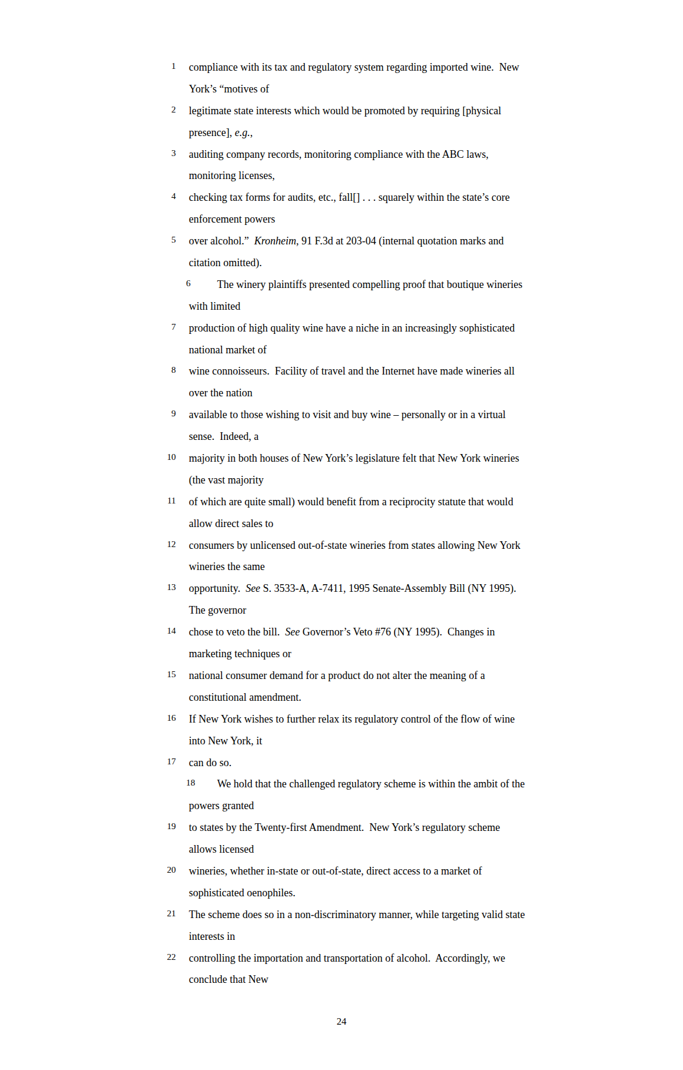compliance with its tax and regulatory system regarding imported wine. New York’s “motives of
legitimate state interests which would be promoted by requiring [physical presence], e.g.,
auditing company records, monitoring compliance with the ABC laws, monitoring licenses,
checking tax forms for audits, etc., fall[] . . . squarely within the state’s core enforcement powers
over alcohol.” Kronheim, 91 F.3d at 203-04 (internal quotation marks and citation omitted).
The winery plaintiffs presented compelling proof that boutique wineries with limited
production of high quality wine have a niche in an increasingly sophisticated national market of
wine connoisseurs. Facility of travel and the Internet have made wineries all over the nation
available to those wishing to visit and buy wine – personally or in a virtual sense. Indeed, a
majority in both houses of New York’s legislature felt that New York wineries (the vast majority
of which are quite small) would benefit from a reciprocity statute that would allow direct sales to
consumers by unlicensed out-of-state wineries from states allowing New York wineries the same
opportunity. See S. 3533-A, A-7411, 1995 Senate-Assembly Bill (NY 1995). The governor
chose to veto the bill. See Governor’s Veto #76 (NY 1995). Changes in marketing techniques or
national consumer demand for a product do not alter the meaning of a constitutional amendment.
If New York wishes to further relax its regulatory control of the flow of wine into New York, it
can do so.
We hold that the challenged regulatory scheme is within the ambit of the powers granted
to states by the Twenty-first Amendment. New York’s regulatory scheme allows licensed
wineries, whether in-state or out-of-state, direct access to a market of sophisticated oenophiles.
The scheme does so in a non-discriminatory manner, while targeting valid state interests in
controlling the importation and transportation of alcohol. Accordingly, we conclude that New
24